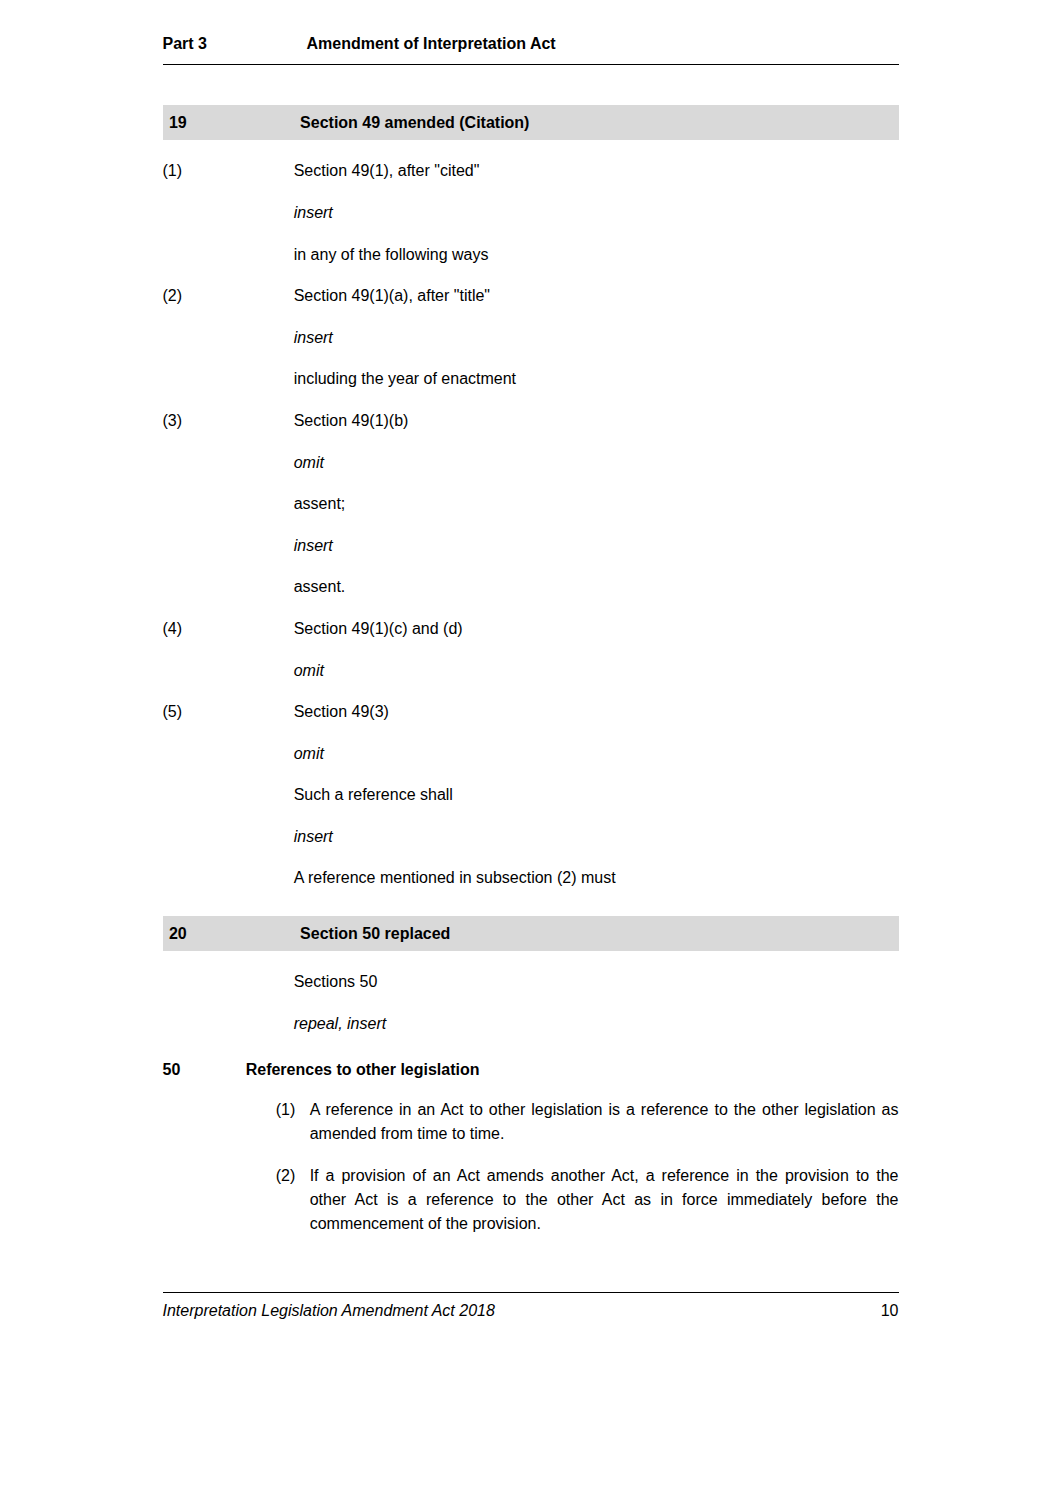Part 3 Amendment of Interpretation Act
19 Section 49 amended (Citation)
(1) Section 49(1), after "cited"
insert
in any of the following ways
(2) Section 49(1)(a), after "title"
insert
including the year of enactment
(3) Section 49(1)(b)
omit
assent;
insert
assent.
(4) Section 49(1)(c) and (d)
omit
(5) Section 49(3)
omit
Such a reference shall
insert
A reference mentioned in subsection (2) must
20 Section 50 replaced
Sections 50
repeal, insert
50 References to other legislation
(1) A reference in an Act to other legislation is a reference to the other legislation as amended from time to time.
(2) If a provision of an Act amends another Act, a reference in the provision to the other Act is a reference to the other Act as in force immediately before the commencement of the provision.
Interpretation Legislation Amendment Act 2018 10